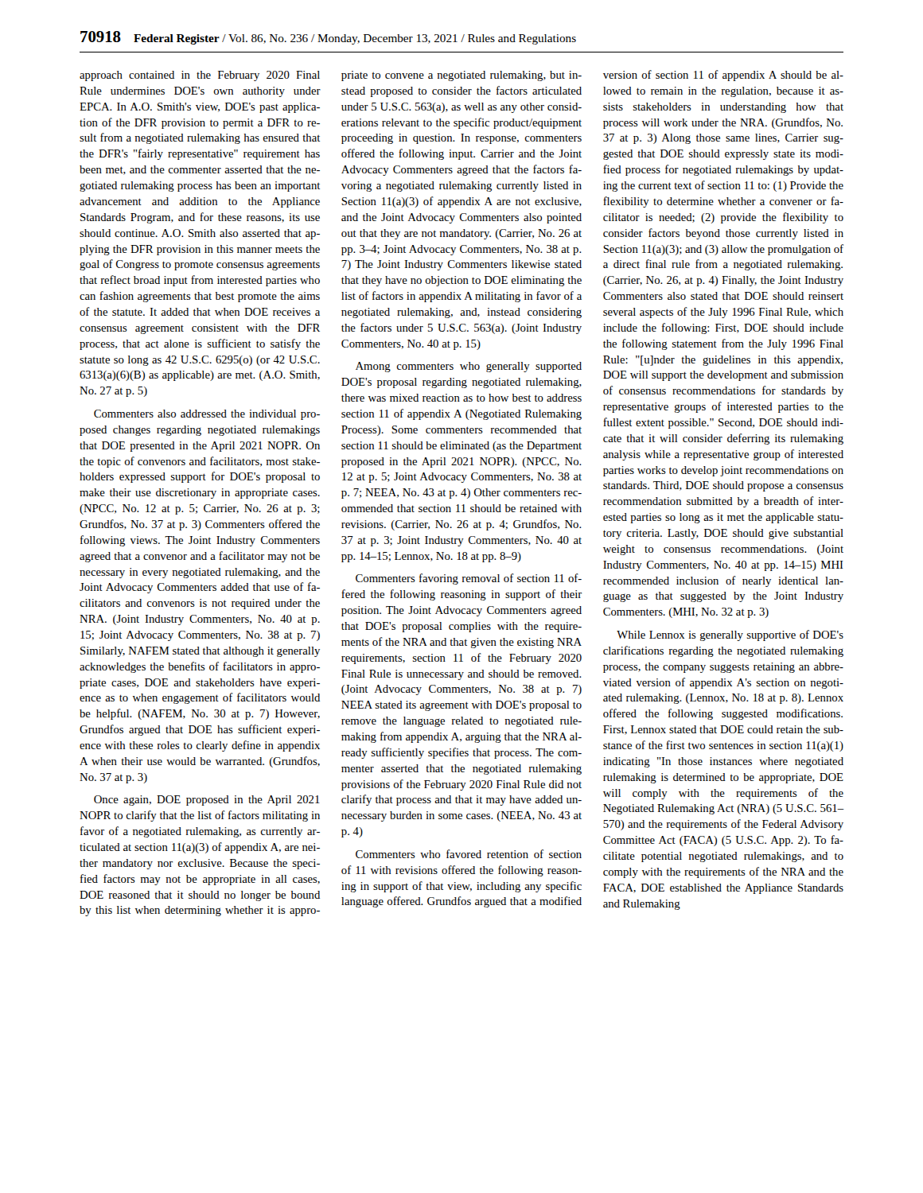70918 Federal Register / Vol. 86, No. 236 / Monday, December 13, 2021 / Rules and Regulations
approach contained in the February 2020 Final Rule undermines DOE's own authority under EPCA. In A.O. Smith's view, DOE's past application of the DFR provision to permit a DFR to result from a negotiated rulemaking has ensured that the DFR's "fairly representative" requirement has been met, and the commenter asserted that the negotiated rulemaking process has been an important advancement and addition to the Appliance Standards Program, and for these reasons, its use should continue. A.O. Smith also asserted that applying the DFR provision in this manner meets the goal of Congress to promote consensus agreements that reflect broad input from interested parties who can fashion agreements that best promote the aims of the statute. It added that when DOE receives a consensus agreement consistent with the DFR process, that act alone is sufficient to satisfy the statute so long as 42 U.S.C. 6295(o) (or 42 U.S.C. 6313(a)(6)(B) as applicable) are met. (A.O. Smith, No. 27 at p. 5)
Commenters also addressed the individual proposed changes regarding negotiated rulemakings that DOE presented in the April 2021 NOPR. On the topic of convenors and facilitators, most stakeholders expressed support for DOE's proposal to make their use discretionary in appropriate cases. (NPCC, No. 12 at p. 5; Carrier, No. 26 at p. 3; Grundfos, No. 37 at p. 3) Commenters offered the following views. The Joint Industry Commenters agreed that a convenor and a facilitator may not be necessary in every negotiated rulemaking, and the Joint Advocacy Commenters added that use of facilitators and convenors is not required under the NRA. (Joint Industry Commenters, No. 40 at p. 15; Joint Advocacy Commenters, No. 38 at p. 7) Similarly, NAFEM stated that although it generally acknowledges the benefits of facilitators in appropriate cases, DOE and stakeholders have experience as to when engagement of facilitators would be helpful. (NAFEM, No. 30 at p. 7) However, Grundfos argued that DOE has sufficient experience with these roles to clearly define in appendix A when their use would be warranted. (Grundfos, No. 37 at p. 3)
Once again, DOE proposed in the April 2021 NOPR to clarify that the list of factors militating in favor of a negotiated rulemaking, as currently articulated at section 11(a)(3) of appendix A, are neither mandatory nor exclusive. Because the specified factors may not be appropriate in all cases, DOE reasoned that it should no longer be bound by this list when determining whether it is appropriate to convene a negotiated rulemaking, but instead proposed to consider the factors articulated under 5 U.S.C. 563(a), as well as any other considerations relevant to the specific product/equipment proceeding in question. In response, commenters offered the following input. Carrier and the Joint Advocacy Commenters agreed that the factors favoring a negotiated rulemaking currently listed in Section 11(a)(3) of appendix A are not exclusive, and the Joint Advocacy Commenters also pointed out that they are not mandatory. (Carrier, No. 26 at pp. 3–4; Joint Advocacy Commenters, No. 38 at p. 7) The Joint Industry Commenters likewise stated that they have no objection to DOE eliminating the list of factors in appendix A militating in favor of a negotiated rulemaking, and, instead considering the factors under 5 U.S.C. 563(a). (Joint Industry Commenters, No. 40 at p. 15)
Among commenters who generally supported DOE's proposal regarding negotiated rulemaking, there was mixed reaction as to how best to address section 11 of appendix A (Negotiated Rulemaking Process). Some commenters recommended that section 11 should be eliminated (as the Department proposed in the April 2021 NOPR). (NPCC, No. 12 at p. 5; Joint Advocacy Commenters, No. 38 at p. 7; NEEA, No. 43 at p. 4) Other commenters recommended that section 11 should be retained with revisions. (Carrier, No. 26 at p. 4; Grundfos, No. 37 at p. 3; Joint Industry Commenters, No. 40 at pp. 14–15; Lennox, No. 18 at pp. 8–9)
Commenters favoring removal of section 11 offered the following reasoning in support of their position. The Joint Advocacy Commenters agreed that DOE's proposal complies with the requirements of the NRA and that given the existing NRA requirements, section 11 of the February 2020 Final Rule is unnecessary and should be removed. (Joint Advocacy Commenters, No. 38 at p. 7) NEEA stated its agreement with DOE's proposal to remove the language related to negotiated rulemaking from appendix A, arguing that the NRA already sufficiently specifies that process. The commenter asserted that the negotiated rulemaking provisions of the February 2020 Final Rule did not clarify that process and that it may have added unnecessary burden in some cases. (NEEA, No. 43 at p. 4)
Commenters who favored retention of section of 11 with revisions offered the following reasoning in support of that view, including any specific language offered. Grundfos argued that a modified version of section 11 of appendix A should be allowed to remain in the regulation, because it assists stakeholders in understanding how that process will work under the NRA. (Grundfos, No. 37 at p. 3) Along those same lines, Carrier suggested that DOE should expressly state its modified process for negotiated rulemakings by updating the current text of section 11 to: (1) Provide the flexibility to determine whether a convener or facilitator is needed; (2) provide the flexibility to consider factors beyond those currently listed in Section 11(a)(3); and (3) allow the promulgation of a direct final rule from a negotiated rulemaking. (Carrier, No. 26, at p. 4) Finally, the Joint Industry Commenters also stated that DOE should reinsert several aspects of the July 1996 Final Rule, which include the following: First, DOE should include the following statement from the July 1996 Final Rule: "[u]nder the guidelines in this appendix, DOE will support the development and submission of consensus recommendations for standards by representative groups of interested parties to the fullest extent possible." Second, DOE should indicate that it will consider deferring its rulemaking analysis while a representative group of interested parties works to develop joint recommendations on standards. Third, DOE should propose a consensus recommendation submitted by a breadth of interested parties so long as it met the applicable statutory criteria. Lastly, DOE should give substantial weight to consensus recommendations. (Joint Industry Commenters, No. 40 at pp. 14–15) MHI recommended inclusion of nearly identical language as that suggested by the Joint Industry Commenters. (MHI, No. 32 at p. 3)
While Lennox is generally supportive of DOE's clarifications regarding the negotiated rulemaking process, the company suggests retaining an abbreviated version of appendix A's section on negotiated rulemaking. (Lennox, No. 18 at p. 8). Lennox offered the following suggested modifications. First, Lennox stated that DOE could retain the substance of the first two sentences in section 11(a)(1) indicating "In those instances where negotiated rulemaking is determined to be appropriate, DOE will comply with the requirements of the Negotiated Rulemaking Act (NRA) (5 U.S.C. 561–570) and the requirements of the Federal Advisory Committee Act (FACA) (5 U.S.C. App. 2). To facilitate potential negotiated rulemakings, and to comply with the requirements of the NRA and the FACA, DOE established the Appliance Standards and Rulemaking